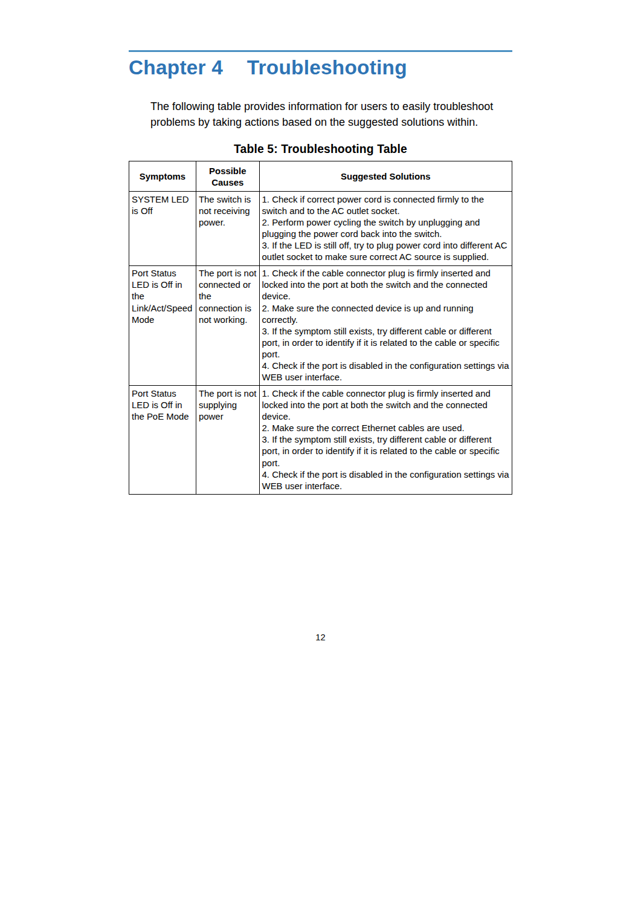Chapter 4 Troubleshooting
The following table provides information for users to easily troubleshoot problems by taking actions based on the suggested solutions within.
Table 5: Troubleshooting Table
| Symptoms | Possible Causes | Suggested Solutions |
| --- | --- | --- |
| SYSTEM LED is Off | The switch is not receiving power. | 1. Check if correct power cord is connected firmly to the switch and to the AC outlet socket. 2. Perform power cycling the switch by unplugging and plugging the power cord back into the switch. 3. If the LED is still off, try to plug power cord into different AC outlet socket to make sure correct AC source is supplied. |
| Port Status LED is Off in the Link/Act/Speed Mode | The port is not connected or the connection is not working. | 1. Check if the cable connector plug is firmly inserted and locked into the port at both the switch and the connected device. 2. Make sure the connected device is up and running correctly. 3. If the symptom still exists, try different cable or different port, in order to identify if it is related to the cable or specific port. 4. Check if the port is disabled in the configuration settings via WEB user interface. |
| Port Status LED is Off in the PoE Mode | The port is not supplying power | 1. Check if the cable connector plug is firmly inserted and locked into the port at both the switch and the connected device. 2. Make sure the correct Ethernet cables are used. 3. If the symptom still exists, try different cable or different port, in order to identify if it is related to the cable or specific port. 4. Check if the port is disabled in the configuration settings via WEB user interface. |
12